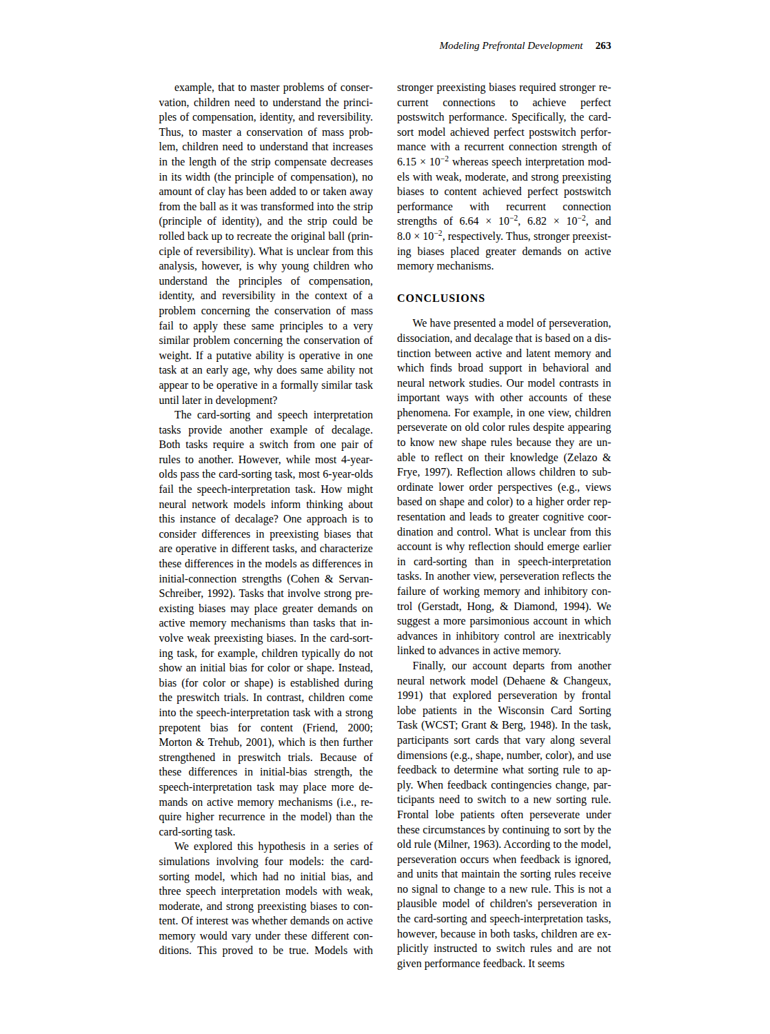Modeling Prefrontal Development263
example, that to master problems of conservation, children need to understand the principles of compensation, identity, and reversibility. Thus, to master a conservation of mass problem, children need to understand that increases in the length of the strip compensate decreases in its width (the principle of compensation), no amount of clay has been added to or taken away from the ball as it was transformed into the strip (principle of identity), and the strip could be rolled back up to recreate the original ball (principle of reversibility). What is unclear from this analysis, however, is why young children who understand the principles of compensation, identity, and reversibility in the context of a problem concerning the conservation of mass fail to apply these same principles to a very similar problem concerning the conservation of weight. If a putative ability is operative in one task at an early age, why does same ability not appear to be operative in a formally similar task until later in development?
The card-sorting and speech interpretation tasks provide another example of decalage. Both tasks require a switch from one pair of rules to another. However, while most 4-year-olds pass the card-sorting task, most 6-year-olds fail the speech-interpretation task. How might neural network models inform thinking about this instance of decalage? One approach is to consider differences in preexisting biases that are operative in different tasks, and characterize these differences in the models as differences in initial-connection strengths (Cohen & Servan-Schreiber, 1992). Tasks that involve strong preexisting biases may place greater demands on active memory mechanisms than tasks that involve weak preexisting biases. In the card-sorting task, for example, children typically do not show an initial bias for color or shape. Instead, bias (for color or shape) is established during the preswitch trials. In contrast, children come into the speech-interpretation task with a strong prepotent bias for content (Friend, 2000; Morton & Trehub, 2001), which is then further strengthened in preswitch trials. Because of these differences in initial-bias strength, the speech-interpretation task may place more demands on active memory mechanisms (i.e., require higher recurrence in the model) than the card-sorting task.
We explored this hypothesis in a series of simulations involving four models: the card-sorting model, which had no initial bias, and three speech interpretation models with weak, moderate, and strong preexisting biases to content. Of interest was whether demands on active memory would vary under these different conditions. This proved to be true. Models with stronger preexisting biases required stronger recurrent connections to achieve perfect postswitch performance. Specifically, the card-sort model achieved perfect postswitch performance with a recurrent connection strength of 6.15 × 10−2 whereas speech interpretation models with weak, moderate, and strong preexisting biases to content achieved perfect postswitch performance with recurrent connection strengths of 6.64 × 10−2, 6.82 × 10−2, and 8.0 × 10−2, respectively. Thus, stronger preexisting biases placed greater demands on active memory mechanisms.
CONCLUSIONS
We have presented a model of perseveration, dissociation, and decalage that is based on a distinction between active and latent memory and which finds broad support in behavioral and neural network studies. Our model contrasts in important ways with other accounts of these phenomena. For example, in one view, children perseverate on old color rules despite appearing to know new shape rules because they are unable to reflect on their knowledge (Zelazo & Frye, 1997). Reflection allows children to subordinate lower order perspectives (e.g., views based on shape and color) to a higher order representation and leads to greater cognitive coordination and control. What is unclear from this account is why reflection should emerge earlier in card-sorting than in speech-interpretation tasks. In another view, perseveration reflects the failure of working memory and inhibitory control (Gerstadt, Hong, & Diamond, 1994). We suggest a more parsimonious account in which advances in inhibitory control are inextricably linked to advances in active memory.
Finally, our account departs from another neural network model (Dehaene & Changeux, 1991) that explored perseveration by frontal lobe patients in the Wisconsin Card Sorting Task (WCST; Grant & Berg, 1948). In the task, participants sort cards that vary along several dimensions (e.g., shape, number, color), and use feedback to determine what sorting rule to apply. When feedback contingencies change, participants need to switch to a new sorting rule. Frontal lobe patients often perseverate under these circumstances by continuing to sort by the old rule (Milner, 1963). According to the model, perseveration occurs when feedback is ignored, and units that maintain the sorting rules receive no signal to change to a new rule. This is not a plausible model of children's perseveration in the card-sorting and speech-interpretation tasks, however, because in both tasks, children are explicitly instructed to switch rules and are not given performance feedback. It seems